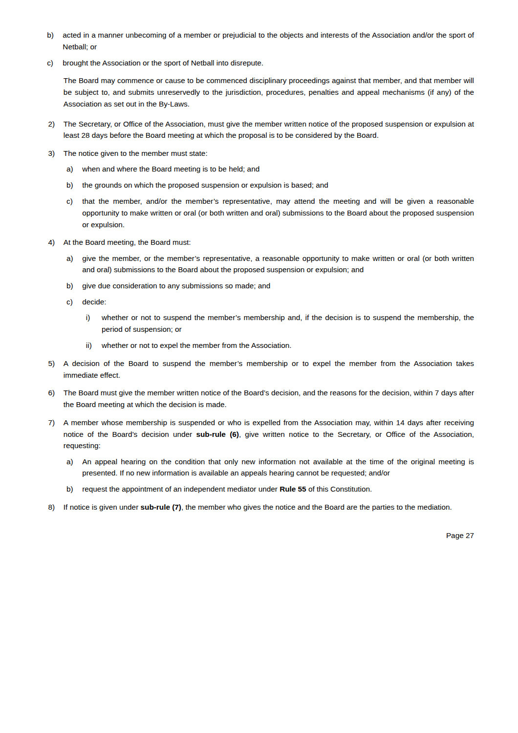acted in a manner unbecoming of a member or prejudicial to the objects and interests of the Association and/or the sport of Netball; or
brought the Association or the sport of Netball into disrepute.
The Board may commence or cause to be commenced disciplinary proceedings against that member, and that member will be subject to, and submits unreservedly to the jurisdiction, procedures, penalties and appeal mechanisms (if any) of the Association as set out in the By-Laws.
The Secretary, or Office of the Association, must give the member written notice of the proposed suspension or expulsion at least 28 days before the Board meeting at which the proposal is to be considered by the Board.
The notice given to the member must state:
when and where the Board meeting is to be held; and
the grounds on which the proposed suspension or expulsion is based; and
that the member, and/or the member’s representative, may attend the meeting and will be given a reasonable opportunity to make written or oral (or both written and oral) submissions to the Board about the proposed suspension or expulsion.
At the Board meeting, the Board must:
give the member, or the member’s representative, a reasonable opportunity to make written or oral (or both written and oral) submissions to the Board about the proposed suspension or expulsion; and
give due consideration to any submissions so made; and
decide:
whether or not to suspend the member’s membership and, if the decision is to suspend the membership, the period of suspension; or
whether or not to expel the member from the Association.
A decision of the Board to suspend the member’s membership or to expel the member from the Association takes immediate effect.
The Board must give the member written notice of the Board’s decision, and the reasons for the decision, within 7 days after the Board meeting at which the decision is made.
A member whose membership is suspended or who is expelled from the Association may, within 14 days after receiving notice of the Board’s decision under sub-rule (6), give written notice to the Secretary, or Office of the Association, requesting:
An appeal hearing on the condition that only new information not available at the time of the original meeting is presented. If no new information is available an appeals hearing cannot be requested; and/or
request the appointment of an independent mediator under Rule 55 of this Constitution.
If notice is given under sub-rule (7), the member who gives the notice and the Board are the parties to the mediation.
Page 27